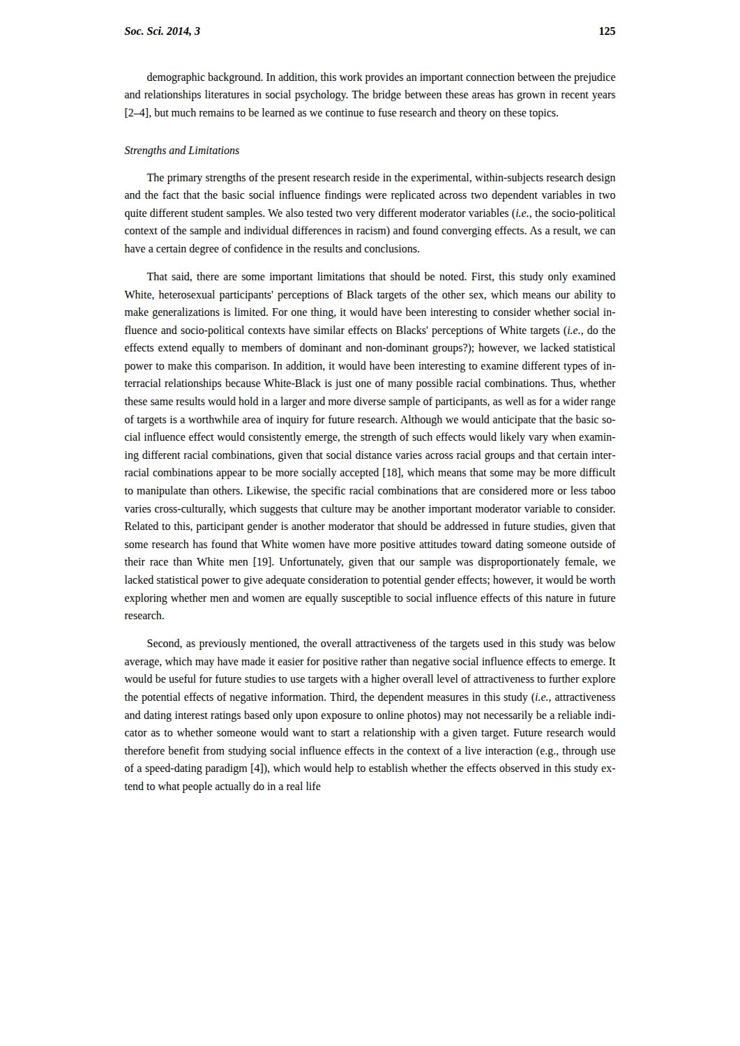Soc. Sci. 2014, 3 125
demographic background. In addition, this work provides an important connection between the prejudice and relationships literatures in social psychology. The bridge between these areas has grown in recent years [2–4], but much remains to be learned as we continue to fuse research and theory on these topics.
Strengths and Limitations
The primary strengths of the present research reside in the experimental, within-subjects research design and the fact that the basic social influence findings were replicated across two dependent variables in two quite different student samples. We also tested two very different moderator variables (i.e., the socio-political context of the sample and individual differences in racism) and found converging effects. As a result, we can have a certain degree of confidence in the results and conclusions.
That said, there are some important limitations that should be noted. First, this study only examined White, heterosexual participants' perceptions of Black targets of the other sex, which means our ability to make generalizations is limited. For one thing, it would have been interesting to consider whether social influence and socio-political contexts have similar effects on Blacks' perceptions of White targets (i.e., do the effects extend equally to members of dominant and non-dominant groups?); however, we lacked statistical power to make this comparison. In addition, it would have been interesting to examine different types of interracial relationships because White-Black is just one of many possible racial combinations. Thus, whether these same results would hold in a larger and more diverse sample of participants, as well as for a wider range of targets is a worthwhile area of inquiry for future research. Although we would anticipate that the basic social influence effect would consistently emerge, the strength of such effects would likely vary when examining different racial combinations, given that social distance varies across racial groups and that certain interracial combinations appear to be more socially accepted [18], which means that some may be more difficult to manipulate than others. Likewise, the specific racial combinations that are considered more or less taboo varies cross-culturally, which suggests that culture may be another important moderator variable to consider. Related to this, participant gender is another moderator that should be addressed in future studies, given that some research has found that White women have more positive attitudes toward dating someone outside of their race than White men [19]. Unfortunately, given that our sample was disproportionately female, we lacked statistical power to give adequate consideration to potential gender effects; however, it would be worth exploring whether men and women are equally susceptible to social influence effects of this nature in future research.
Second, as previously mentioned, the overall attractiveness of the targets used in this study was below average, which may have made it easier for positive rather than negative social influence effects to emerge. It would be useful for future studies to use targets with a higher overall level of attractiveness to further explore the potential effects of negative information. Third, the dependent measures in this study (i.e., attractiveness and dating interest ratings based only upon exposure to online photos) may not necessarily be a reliable indicator as to whether someone would want to start a relationship with a given target. Future research would therefore benefit from studying social influence effects in the context of a live interaction (e.g., through use of a speed-dating paradigm [4]), which would help to establish whether the effects observed in this study extend to what people actually do in a real life